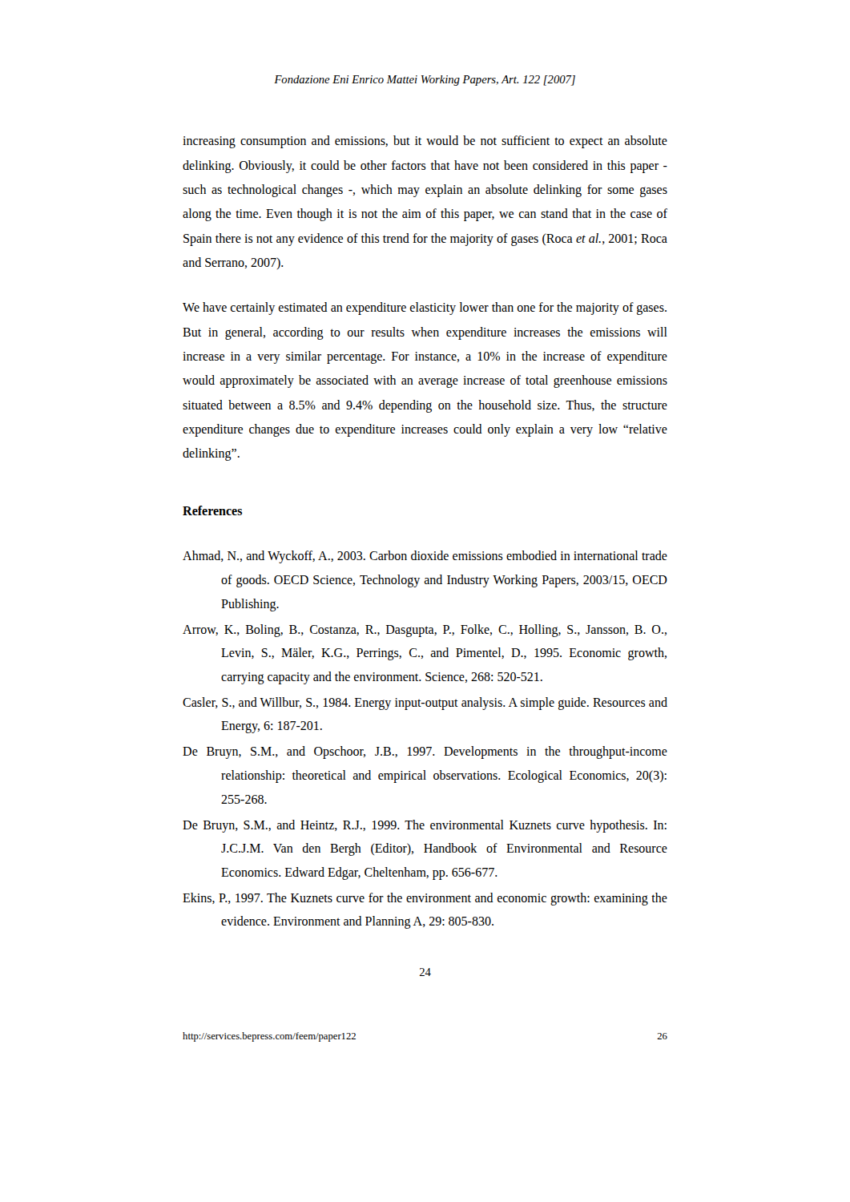Fondazione Eni Enrico Mattei Working Papers, Art. 122 [2007]
increasing consumption and emissions, but it would be not sufficient to expect an absolute delinking. Obviously, it could be other factors that have not been considered in this paper - such as technological changes -, which may explain an absolute delinking for some gases along the time. Even though it is not the aim of this paper, we can stand that in the case of Spain there is not any evidence of this trend for the majority of gases (Roca et al., 2001; Roca and Serrano, 2007).
We have certainly estimated an expenditure elasticity lower than one for the majority of gases. But in general, according to our results when expenditure increases the emissions will increase in a very similar percentage. For instance, a 10% in the increase of expenditure would approximately be associated with an average increase of total greenhouse emissions situated between a 8.5% and 9.4% depending on the household size. Thus, the structure expenditure changes due to expenditure increases could only explain a very low “relative delinking”.
References
Ahmad, N., and Wyckoff, A., 2003. Carbon dioxide emissions embodied in international trade of goods. OECD Science, Technology and Industry Working Papers, 2003/15, OECD Publishing.
Arrow, K., Boling, B., Costanza, R., Dasgupta, P., Folke, C., Holling, S., Jansson, B. O., Levin, S., Mäler, K.G., Perrings, C., and Pimentel, D., 1995. Economic growth, carrying capacity and the environment. Science, 268: 520-521.
Casler, S., and Willbur, S., 1984. Energy input-output analysis. A simple guide. Resources and Energy, 6: 187-201.
De Bruyn, S.M., and Opschoor, J.B., 1997. Developments in the throughput-income relationship: theoretical and empirical observations. Ecological Economics, 20(3): 255-268.
De Bruyn, S.M., and Heintz, R.J., 1999. The environmental Kuznets curve hypothesis. In: J.C.J.M. Van den Bergh (Editor), Handbook of Environmental and Resource Economics. Edward Edgar, Cheltenham, pp. 656-677.
Ekins, P., 1997. The Kuznets curve for the environment and economic growth: examining the evidence. Environment and Planning A, 29: 805-830.
24
http://services.bepress.com/feem/paper122 26